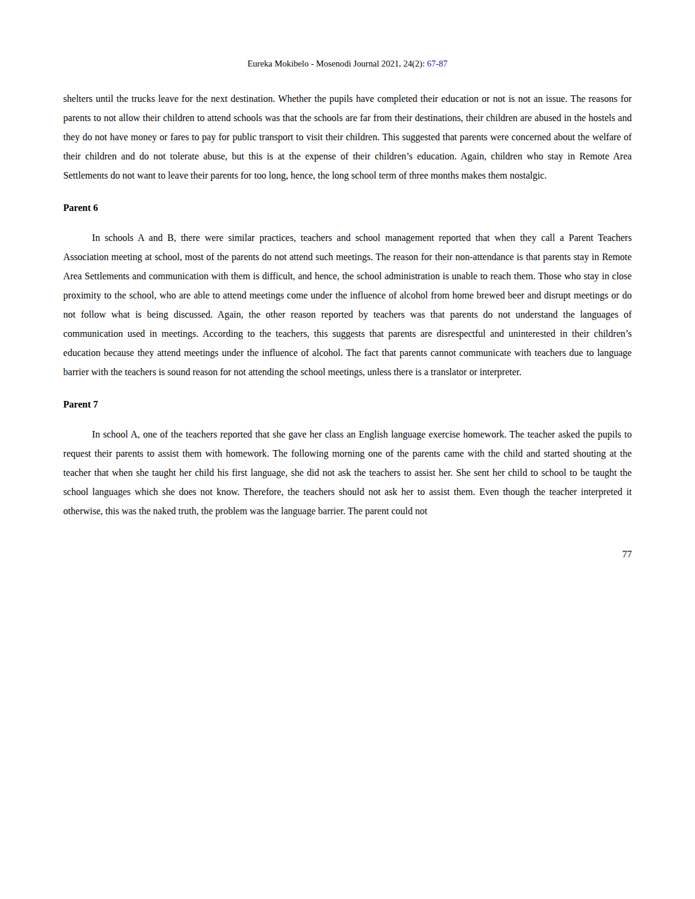Eureka Mokibelo - Mosenodi Journal 2021, 24(2): 67-87
shelters until the trucks leave for the next destination. Whether the pupils have completed their education or not is not an issue. The reasons for parents to not allow their children to attend schools was that the schools are far from their destinations, their children are abused in the hostels and they do not have money or fares to pay for public transport to visit their children. This suggested that parents were concerned about the welfare of their children and do not tolerate abuse, but this is at the expense of their children’s education. Again, children who stay in Remote Area Settlements do not want to leave their parents for too long, hence, the long school term of three months makes them nostalgic.
Parent 6
In schools A and B, there were similar practices, teachers and school management reported that when they call a Parent Teachers Association meeting at school, most of the parents do not attend such meetings. The reason for their non-attendance is that parents stay in Remote Area Settlements and communication with them is difficult, and hence, the school administration is unable to reach them. Those who stay in close proximity to the school, who are able to attend meetings come under the influence of alcohol from home brewed beer and disrupt meetings or do not follow what is being discussed. Again, the other reason reported by teachers was that parents do not understand the languages of communication used in meetings. According to the teachers, this suggests that parents are disrespectful and uninterested in their children’s education because they attend meetings under the influence of alcohol. The fact that parents cannot communicate with teachers due to language barrier with the teachers is sound reason for not attending the school meetings, unless there is a translator or interpreter.
Parent 7
In school A, one of the teachers reported that she gave her class an English language exercise homework. The teacher asked the pupils to request their parents to assist them with homework. The following morning one of the parents came with the child and started shouting at the teacher that when she taught her child his first language, she did not ask the teachers to assist her. She sent her child to school to be taught the school languages which she does not know. Therefore, the teachers should not ask her to assist them. Even though the teacher interpreted it otherwise, this was the naked truth, the problem was the language barrier. The parent could not
77